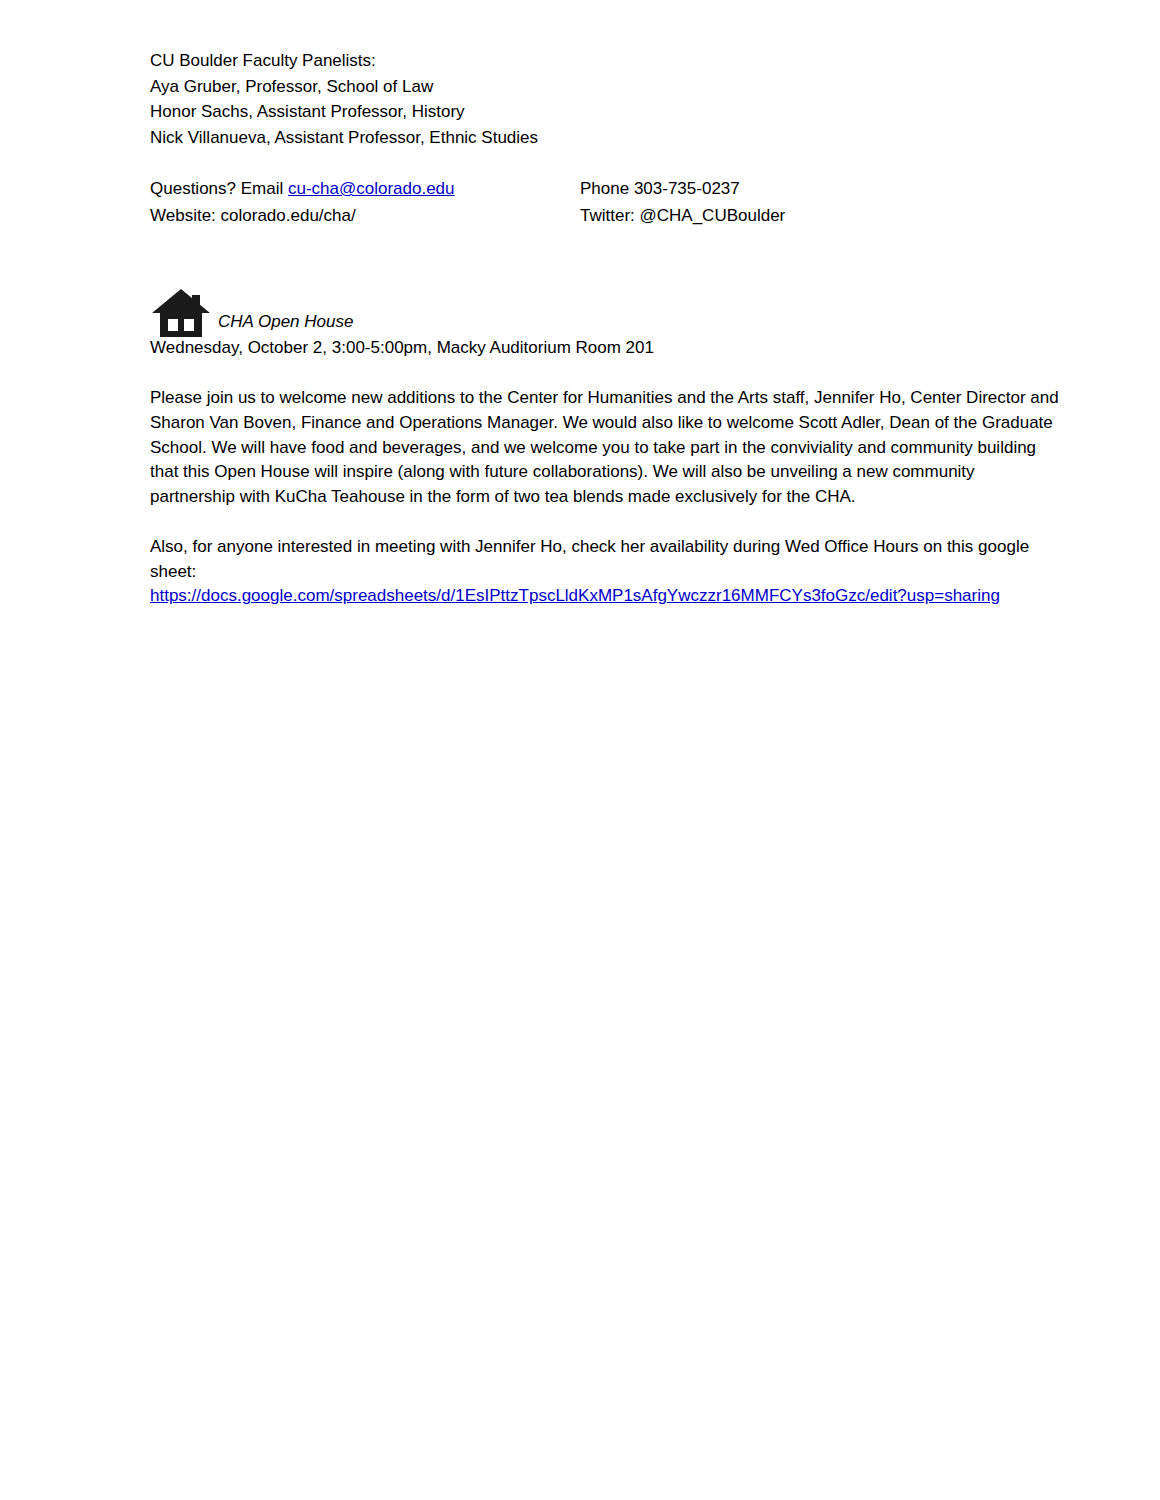CU Boulder Faculty Panelists:
Aya Gruber, Professor, School of Law
Honor Sachs, Assistant Professor, History
Nick Villanueva, Assistant Professor, Ethnic Studies
Questions? Email cu-cha@colorado.edu
Phone 303-735-0237
Website: colorado.edu/cha/
Twitter: @CHA_CUBoulder
CHA Open House
Wednesday, October 2, 3:00-5:00pm, Macky Auditorium Room 201
Please join us to welcome new additions to the Center for Humanities and the Arts staff, Jennifer Ho, Center Director and Sharon Van Boven, Finance and Operations Manager. We would also like to welcome Scott Adler, Dean of the Graduate School. We will have food and beverages, and we welcome you to take part in the conviviality and community building that this Open House will inspire (along with future collaborations). We will also be unveiling a new community partnership with KuCha Teahouse in the form of two tea blends made exclusively for the CHA.
Also, for anyone interested in meeting with Jennifer Ho, check her availability during Wed Office Hours on this google sheet:
https://docs.google.com/spreadsheets/d/1EsIPttzTpscLldKxMP1sAfgYwczzr16MMFCYs3foGzc/edit?usp=sharing